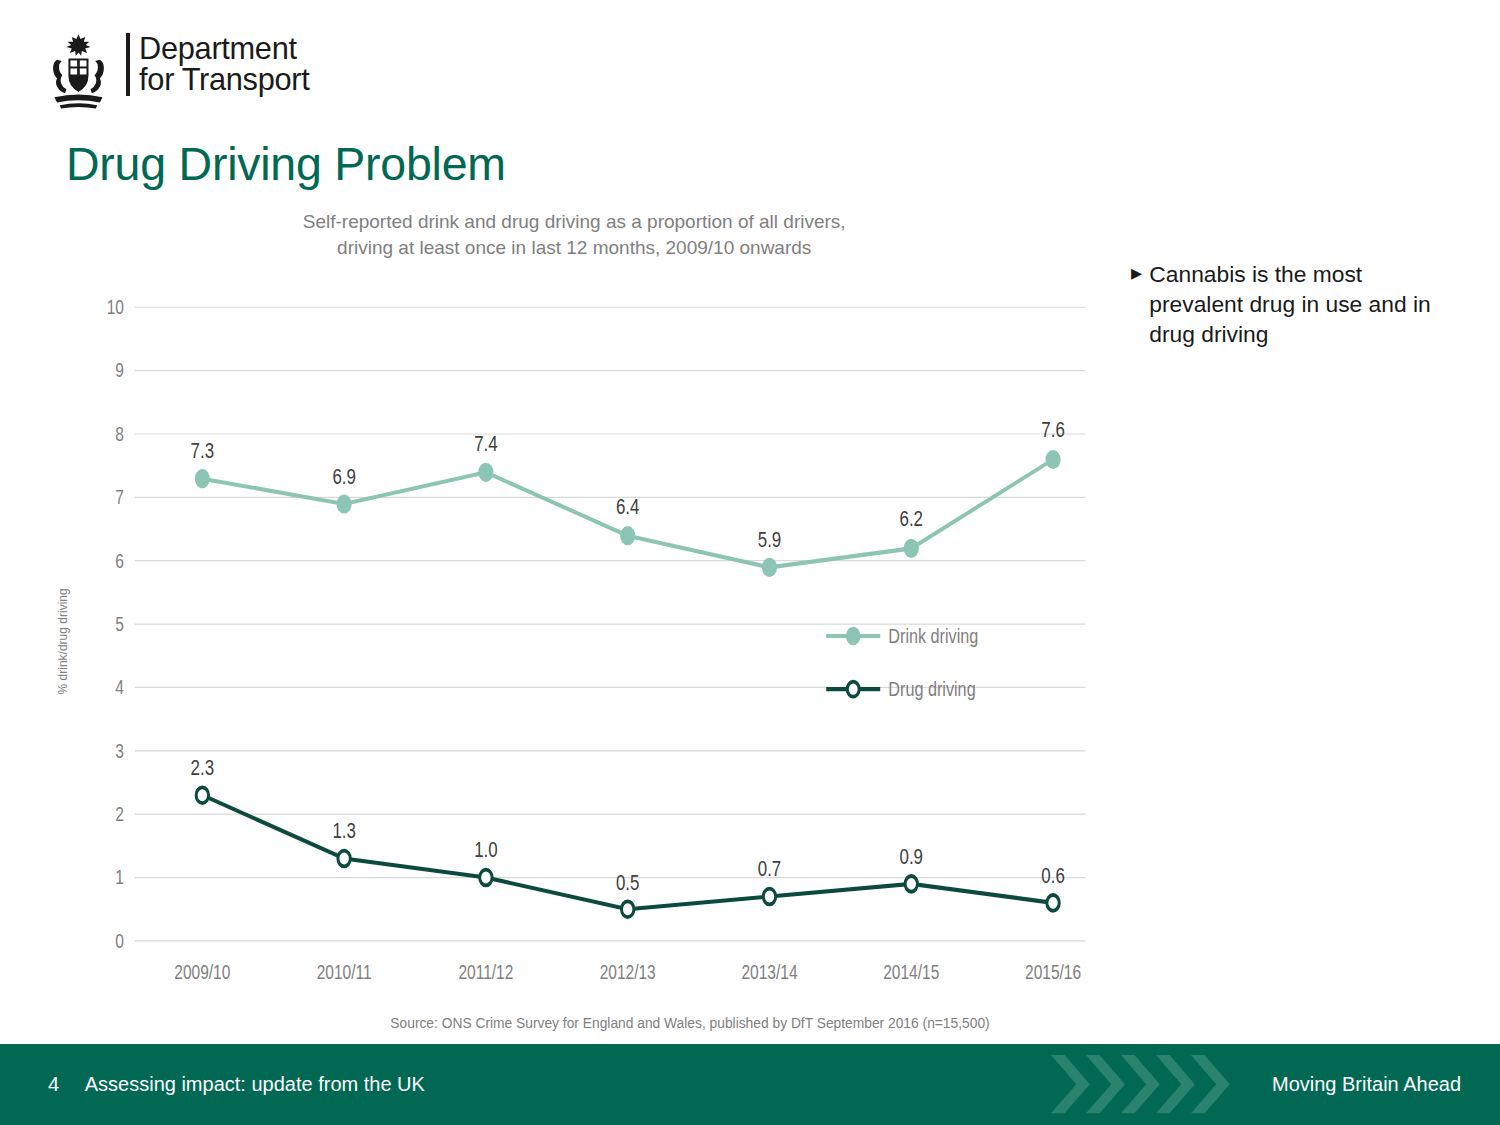Department for Transport
Drug Driving Problem
Self-reported drink and drug driving as a proportion of all drivers,
driving at least once in last 12 months, 2009/10 onwards
% drink/drug driving
10 9 8 7 6 5 4 3 2 1 0 2009/10 2010/11 2011/12 2012/13 2013/14 2014/15 2015/16 7.3 6.9 7.4 6.4 5.9 6.2 7.6 2.3 1.3 1.0 0.5 0.7 0.9 0.6 Drink driving Drug driving
▸ Cannabis is the most prevalent drug in use and in drug driving
Source: ONS Crime Survey for England and Wales, published by DfT September 2016 (n=15,500)
4 Assessing impact: update from the UK
Moving Britain Ahead